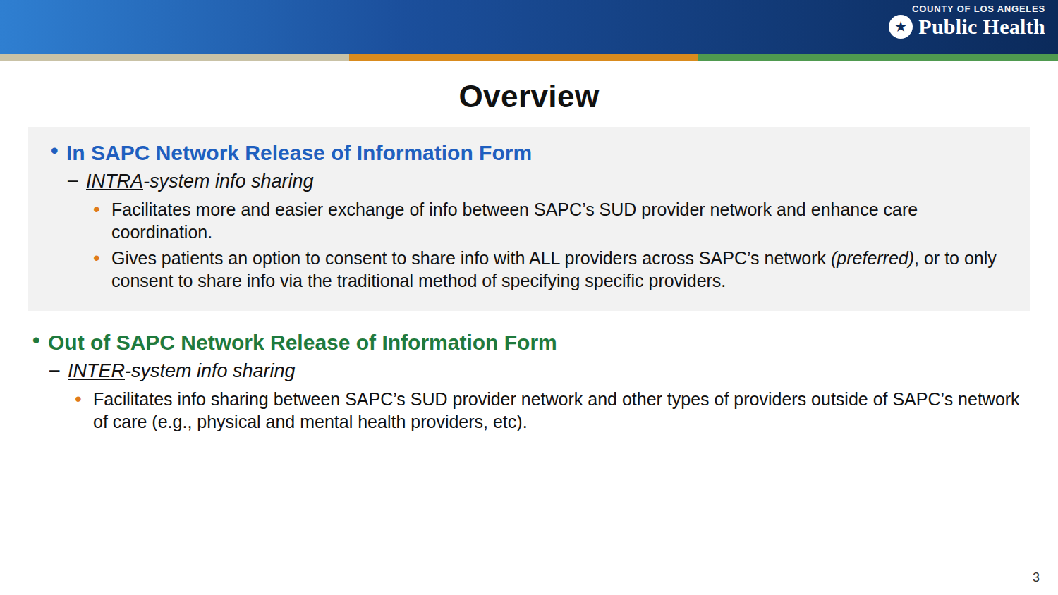County of Los Angeles
★ Public Health
Overview
In SAPC Network Release of Information Form
INTRA-system info sharing
Facilitates more and easier exchange of info between SAPC’s SUD provider network and enhance care coordination.
Gives patients an option to consent to share info with ALL providers across SAPC’s network (preferred), or to only consent to share info via the traditional method of specifying specific providers.
Out of SAPC Network Release of Information Form
INTER-system info sharing
Facilitates info sharing between SAPC’s SUD provider network and other types of providers outside of SAPC’s network of care (e.g., physical and mental health providers, etc).
3